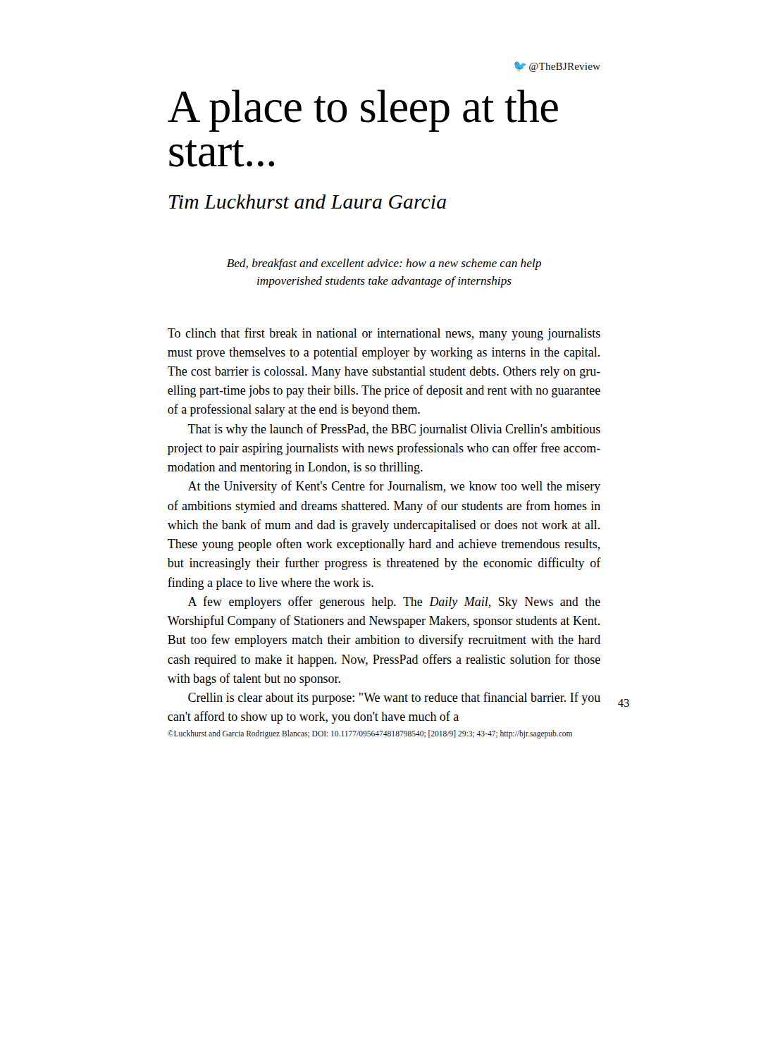🐦@TheBJReview
A place to sleep at the start...
Tim Luckhurst and Laura Garcia
Bed, breakfast and excellent advice: how a new scheme can help impoverished students take advantage of internships
To clinch that first break in national or international news, many young journalists must prove themselves to a potential employer by working as interns in the capital. The cost barrier is colossal. Many have substantial student debts. Others rely on gruelling part-time jobs to pay their bills. The price of deposit and rent with no guarantee of a professional salary at the end is beyond them.
That is why the launch of PressPad, the BBC journalist Olivia Crellin's ambitious project to pair aspiring journalists with news professionals who can offer free accommodation and mentoring in London, is so thrilling.
At the University of Kent's Centre for Journalism, we know too well the misery of ambitions stymied and dreams shattered. Many of our students are from homes in which the bank of mum and dad is gravely undercapitalised or does not work at all. These young people often work exceptionally hard and achieve tremendous results, but increasingly their further progress is threatened by the economic difficulty of finding a place to live where the work is.
A few employers offer generous help. The Daily Mail, Sky News and the Worshipful Company of Stationers and Newspaper Makers, sponsor students at Kent. But too few employers match their ambition to diversify recruitment with the hard cash required to make it happen. Now, PressPad offers a realistic solution for those with bags of talent but no sponsor.
Crellin is clear about its purpose: "We want to reduce that financial barrier. If you can't afford to show up to work, you don't have much of a
43
©Luckhurst and Garcia Rodriguez Blancas; DOI: 10.1177/0956474818798540; [2018/9] 29:3; 43-47; http://bjr.sagepub.com